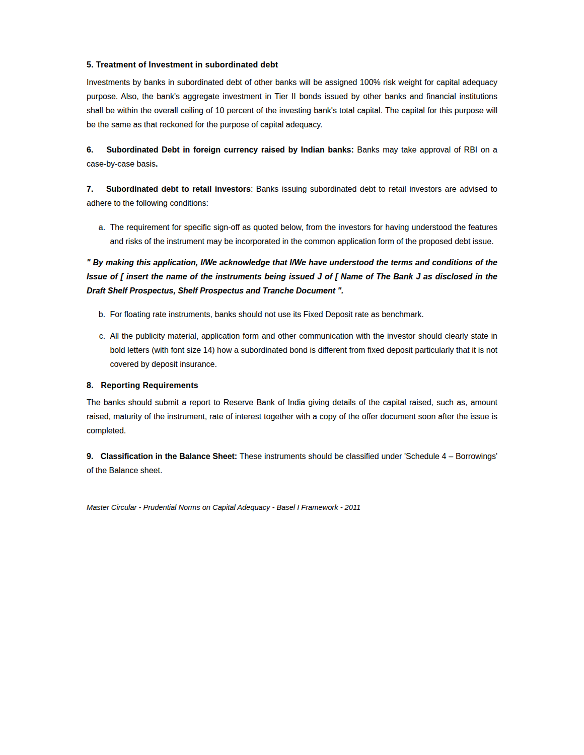5. Treatment of Investment in subordinated debt
Investments by banks in subordinated debt of other banks will be assigned 100% risk weight for capital adequacy purpose. Also, the bank's aggregate investment in Tier II bonds issued by other banks and financial institutions shall be within the overall ceiling of 10 percent of the investing bank's total capital. The capital for this purpose will be the same as that reckoned for the purpose of capital adequacy.
6. Subordinated Debt in foreign currency raised by Indian banks: Banks may take approval of RBI on a case-by-case basis.
7. Subordinated debt to retail investors: Banks issuing subordinated debt to retail investors are advised to adhere to the following conditions:
The requirement for specific sign-off as quoted below, from the investors for having understood the features and risks of the instrument may be incorporated in the common application form of the proposed debt issue.
" By making this application, I/We acknowledge that I/We have understood the terms and conditions of the Issue of [ insert the name of the instruments being issued J of [ Name of The Bank J as disclosed in the Draft Shelf Prospectus, Shelf Prospectus and Tranche Document ".
For floating rate instruments, banks should not use its Fixed Deposit rate as benchmark.
All the publicity material, application form and other communication with the investor should clearly state in bold letters (with font size 14) how a subordinated bond is different from fixed deposit particularly that it is not covered by deposit insurance.
8. Reporting Requirements
The banks should submit a report to Reserve Bank of India giving details of the capital raised, such as, amount raised, maturity of the instrument, rate of interest together with a copy of the offer document soon after the issue is completed.
9. Classification in the Balance Sheet: These instruments should be classified under 'Schedule 4 – Borrowings' of the Balance sheet.
Master Circular - Prudential Norms on Capital Adequacy - Basel I Framework - 2011